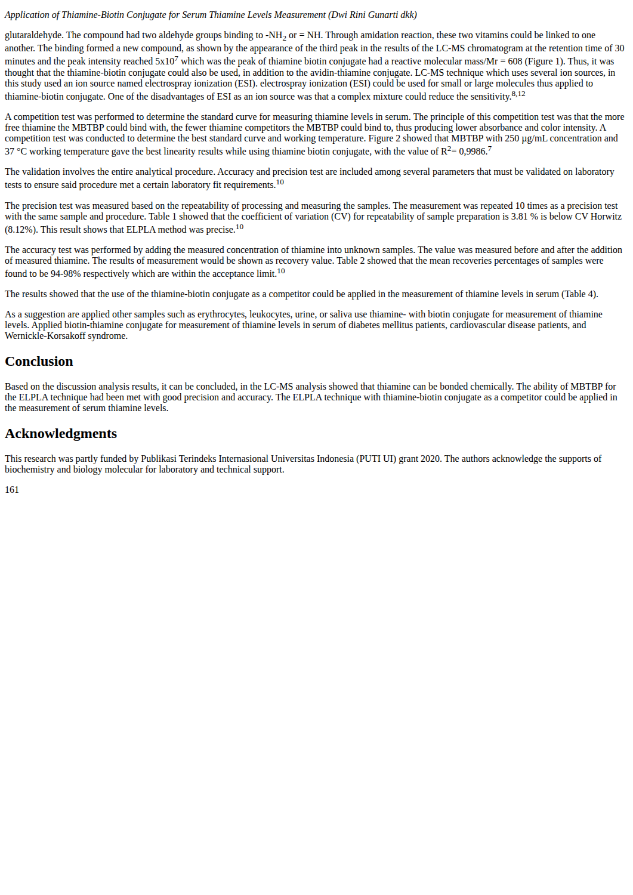Application of Thiamine-Biotin Conjugate for Serum Thiamine Levels Measurement (Dwi Rini Gunarti dkk)
glutaraldehyde. The compound had two aldehyde groups binding to -NH2 or = NH. Through amidation reaction, these two vitamins could be linked to one another. The binding formed a new compound, as shown by the appearance of the third peak in the results of the LC-MS chromatogram at the retention time of 30 minutes and the peak intensity reached 5x107 which was the peak of thiamine biotin conjugate had a reactive molecular mass/Mr = 608 (Figure 1). Thus, it was thought that the thiamine-biotin conjugate could also be used, in addition to the avidin-thiamine conjugate. LC-MS technique which uses several ion sources, in this study used an ion source named electrospray ionization (ESI). electrospray ionization (ESI) could be used for small or large molecules thus applied to thiamine-biotin conjugate. One of the disadvantages of ESI as an ion source was that a complex mixture could reduce the sensitivity.8,12
A competition test was performed to determine the standard curve for measuring thiamine levels in serum. The principle of this competition test was that the more free thiamine the MBTBP could bind with, the fewer thiamine competitors the MBTBP could bind to, thus producing lower absorbance and color intensity. A competition test was conducted to determine the best standard curve and working temperature. Figure 2 showed that MBTBP with 250 µg/mL concentration and 37 °C working temperature gave the best linearity results while using thiamine biotin conjugate, with the value of R2= 0,9986.7
The validation involves the entire analytical procedure. Accuracy and precision test are included among several parameters that must be validated on laboratory tests to ensure said procedure met a certain laboratory fit requirements.10
The precision test was measured based on the repeatability of processing and measuring the samples. The measurement was repeated 10 times as a precision test with the same sample and procedure. Table 1 showed that the coefficient of variation (CV) for repeatability of sample preparation is 3.81 % is below CV Horwitz (8.12%). This result shows that ELPLA method was precise.10
The accuracy test was performed by adding the measured concentration of thiamine into unknown samples. The value was measured before and after the addition of measured thiamine. The results of measurement would be shown as recovery value. Table 2 showed that the mean recoveries percentages of samples were found to be 94-98% respectively which are within the acceptance limit.10
The results showed that the use of the thiamine-biotin conjugate as a competitor could be applied in the measurement of thiamine levels in serum (Table 4).
As a suggestion are applied other samples such as erythrocytes, leukocytes, urine, or saliva use thiamine- with biotin conjugate for measurement of thiamine levels. Applied biotin-thiamine conjugate for measurement of thiamine levels in serum of diabetes mellitus patients, cardiovascular disease patients, and Wernickle-Korsakoff syndrome.
Conclusion
Based on the discussion analysis results, it can be concluded, in the LC-MS analysis showed that thiamine can be bonded chemically. The ability of MBTBP for the ELPLA technique had been met with good precision and accuracy. The ELPLA technique with thiamine-biotin conjugate as a competitor could be applied in the measurement of serum thiamine levels.
Acknowledgments
This research was partly funded by Publikasi Terindeks Internasional Universitas Indonesia (PUTI UI) grant 2020. The authors acknowledge the supports of biochemistry and biology molecular for laboratory and technical support.
161